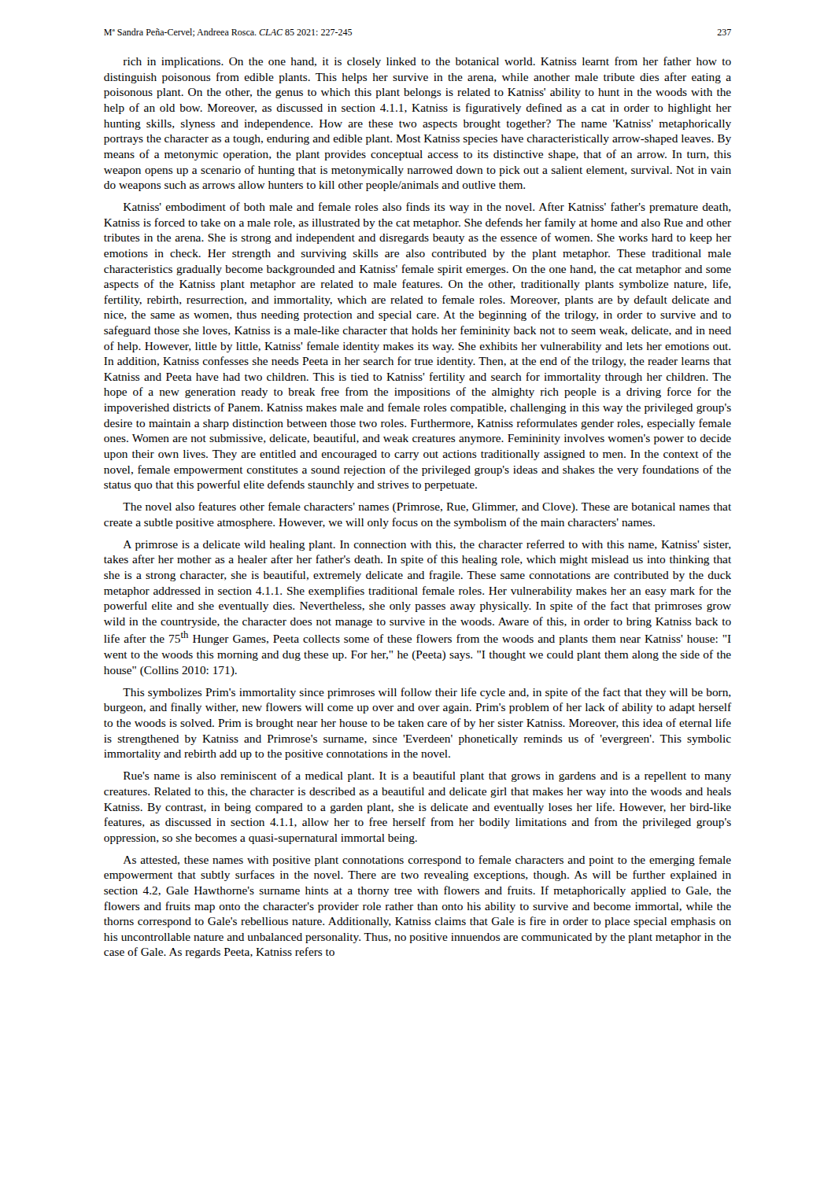Mª Sandra Peña-Cervel; Andreea Rosca. CLAC 85 2021: 227-245 237
rich in implications. On the one hand, it is closely linked to the botanical world. Katniss learnt from her father how to distinguish poisonous from edible plants. This helps her survive in the arena, while another male tribute dies after eating a poisonous plant. On the other, the genus to which this plant belongs is related to Katniss' ability to hunt in the woods with the help of an old bow. Moreover, as discussed in section 4.1.1, Katniss is figuratively defined as a cat in order to highlight her hunting skills, slyness and independence. How are these two aspects brought together? The name 'Katniss' metaphorically portrays the character as a tough, enduring and edible plant. Most Katniss species have characteristically arrow-shaped leaves. By means of a metonymic operation, the plant provides conceptual access to its distinctive shape, that of an arrow. In turn, this weapon opens up a scenario of hunting that is metonymically narrowed down to pick out a salient element, survival. Not in vain do weapons such as arrows allow hunters to kill other people/animals and outlive them.
Katniss' embodiment of both male and female roles also finds its way in the novel. After Katniss' father's premature death, Katniss is forced to take on a male role, as illustrated by the cat metaphor. She defends her family at home and also Rue and other tributes in the arena. She is strong and independent and disregards beauty as the essence of women. She works hard to keep her emotions in check. Her strength and surviving skills are also contributed by the plant metaphor. These traditional male characteristics gradually become backgrounded and Katniss' female spirit emerges. On the one hand, the cat metaphor and some aspects of the Katniss plant metaphor are related to male features. On the other, traditionally plants symbolize nature, life, fertility, rebirth, resurrection, and immortality, which are related to female roles. Moreover, plants are by default delicate and nice, the same as women, thus needing protection and special care. At the beginning of the trilogy, in order to survive and to safeguard those she loves, Katniss is a male-like character that holds her femininity back not to seem weak, delicate, and in need of help. However, little by little, Katniss' female identity makes its way. She exhibits her vulnerability and lets her emotions out. In addition, Katniss confesses she needs Peeta in her search for true identity. Then, at the end of the trilogy, the reader learns that Katniss and Peeta have had two children. This is tied to Katniss' fertility and search for immortality through her children. The hope of a new generation ready to break free from the impositions of the almighty rich people is a driving force for the impoverished districts of Panem. Katniss makes male and female roles compatible, challenging in this way the privileged group's desire to maintain a sharp distinction between those two roles. Furthermore, Katniss reformulates gender roles, especially female ones. Women are not submissive, delicate, beautiful, and weak creatures anymore. Femininity involves women's power to decide upon their own lives. They are entitled and encouraged to carry out actions traditionally assigned to men. In the context of the novel, female empowerment constitutes a sound rejection of the privileged group's ideas and shakes the very foundations of the status quo that this powerful elite defends staunchly and strives to perpetuate.
The novel also features other female characters' names (Primrose, Rue, Glimmer, and Clove). These are botanical names that create a subtle positive atmosphere. However, we will only focus on the symbolism of the main characters' names.
A primrose is a delicate wild healing plant. In connection with this, the character referred to with this name, Katniss' sister, takes after her mother as a healer after her father's death. In spite of this healing role, which might mislead us into thinking that she is a strong character, she is beautiful, extremely delicate and fragile. These same connotations are contributed by the duck metaphor addressed in section 4.1.1. She exemplifies traditional female roles. Her vulnerability makes her an easy mark for the powerful elite and she eventually dies. Nevertheless, she only passes away physically. In spite of the fact that primroses grow wild in the countryside, the character does not manage to survive in the woods. Aware of this, in order to bring Katniss back to life after the 75th Hunger Games, Peeta collects some of these flowers from the woods and plants them near Katniss' house: "I went to the woods this morning and dug these up. For her," he (Peeta) says. "I thought we could plant them along the side of the house" (Collins 2010: 171).
This symbolizes Prim's immortality since primroses will follow their life cycle and, in spite of the fact that they will be born, burgeon, and finally wither, new flowers will come up over and over again. Prim's problem of her lack of ability to adapt herself to the woods is solved. Prim is brought near her house to be taken care of by her sister Katniss. Moreover, this idea of eternal life is strengthened by Katniss and Primrose's surname, since 'Everdeen' phonetically reminds us of 'evergreen'. This symbolic immortality and rebirth add up to the positive connotations in the novel.
Rue's name is also reminiscent of a medical plant. It is a beautiful plant that grows in gardens and is a repellent to many creatures. Related to this, the character is described as a beautiful and delicate girl that makes her way into the woods and heals Katniss. By contrast, in being compared to a garden plant, she is delicate and eventually loses her life. However, her bird-like features, as discussed in section 4.1.1, allow her to free herself from her bodily limitations and from the privileged group's oppression, so she becomes a quasi-supernatural immortal being.
As attested, these names with positive plant connotations correspond to female characters and point to the emerging female empowerment that subtly surfaces in the novel. There are two revealing exceptions, though. As will be further explained in section 4.2, Gale Hawthorne's surname hints at a thorny tree with flowers and fruits. If metaphorically applied to Gale, the flowers and fruits map onto the character's provider role rather than onto his ability to survive and become immortal, while the thorns correspond to Gale's rebellious nature. Additionally, Katniss claims that Gale is fire in order to place special emphasis on his uncontrollable nature and unbalanced personality. Thus, no positive innuendos are communicated by the plant metaphor in the case of Gale. As regards Peeta, Katniss refers to